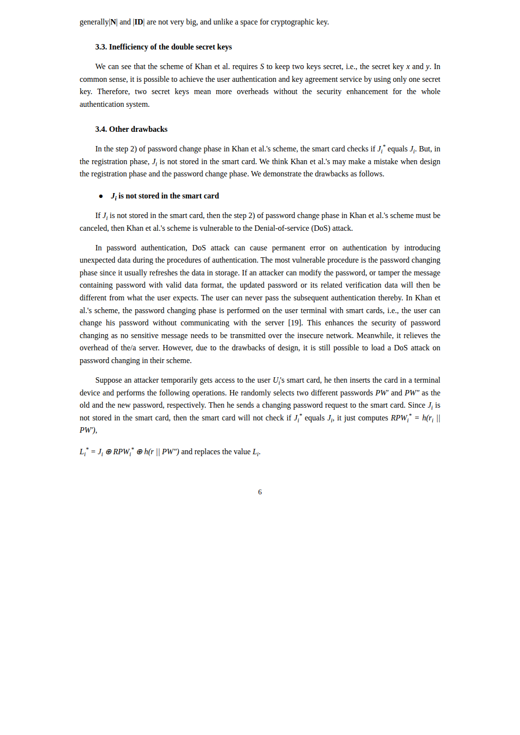generally|N| and |ID| are not very big, and unlike a space for cryptographic key.
3.3. Inefficiency of the double secret keys
We can see that the scheme of Khan et al. requires S to keep two keys secret, i.e., the secret key x and y. In common sense, it is possible to achieve the user authentication and key agreement service by using only one secret key. Therefore, two secret keys mean more overheads without the security enhancement for the whole authentication system.
3.4. Other drawbacks
In the step 2) of password change phase in Khan et al.'s scheme, the smart card checks if Ji* equals Ji. But, in the registration phase, Ji is not stored in the smart card. We think Khan et al.'s may make a mistake when design the registration phase and the password change phase. We demonstrate the drawbacks as follows.
Ji is not stored in the smart card
If Ji is not stored in the smart card, then the step 2) of password change phase in Khan et al.'s scheme must be canceled, then Khan et al.'s scheme is vulnerable to the Denial-of-service (DoS) attack.
In password authentication, DoS attack can cause permanent error on authentication by introducing unexpected data during the procedures of authentication. The most vulnerable procedure is the password changing phase since it usually refreshes the data in storage. If an attacker can modify the password, or tamper the message containing password with valid data format, the updated password or its related verification data will then be different from what the user expects. The user can never pass the subsequent authentication thereby. In Khan et al.'s scheme, the password changing phase is performed on the user terminal with smart cards, i.e., the user can change his password without communicating with the server [19]. This enhances the security of password changing as no sensitive message needs to be transmitted over the insecure network. Meanwhile, it relieves the overhead of the/a server. However, due to the drawbacks of design, it is still possible to load a DoS attack on password changing in their scheme.
Suppose an attacker temporarily gets access to the user Ui's smart card, he then inserts the card in a terminal device and performs the following operations. He randomly selects two different passwords PW′ and PW″ as the old and the new password, respectively. Then he sends a changing password request to the smart card. Since Ji is not stored in the smart card, then the smart card will not check if Ji* equals Ji, it just computes RPWi* = h(ri || PW′),
Li* = Ji ⊕ RPWi* ⊕ h(r || PW″) and replaces the value Li.
6